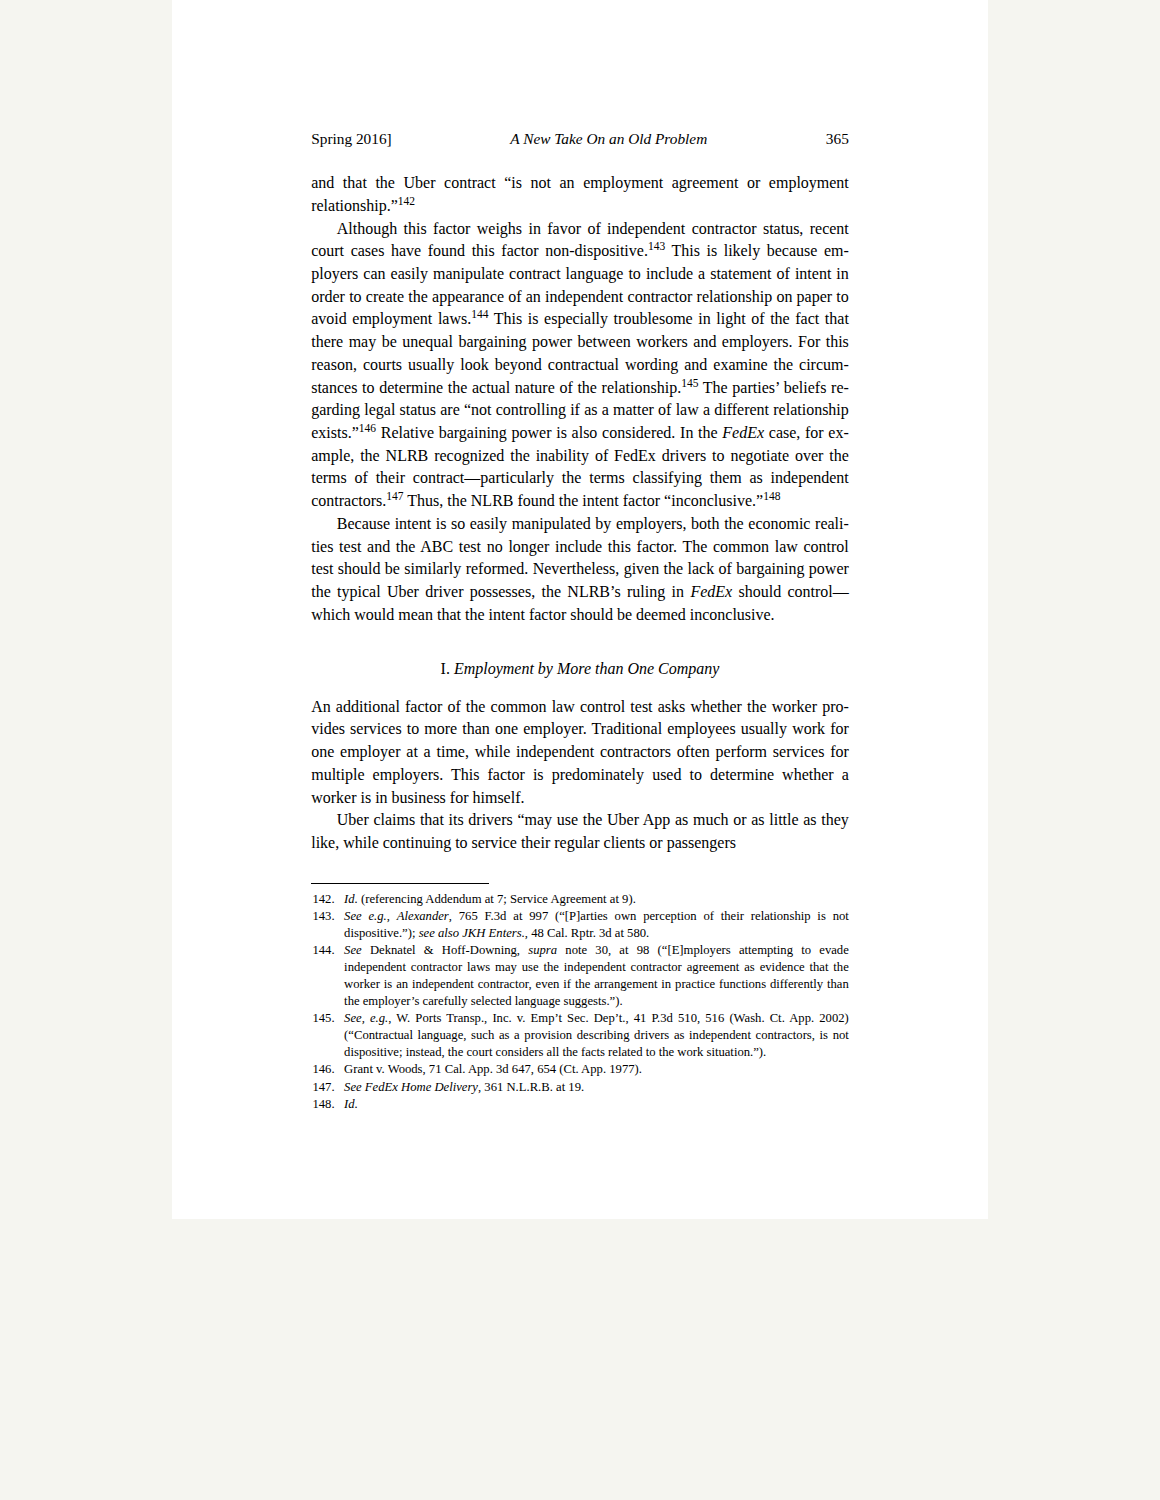Spring 2016] A New Take On an Old Problem 365
and that the Uber contract “is not an employment agreement or employment relationship.”142
Although this factor weighs in favor of independent contractor status, recent court cases have found this factor non-dispositive.143 This is likely because employers can easily manipulate contract language to include a statement of intent in order to create the appearance of an independent contractor relationship on paper to avoid employment laws.144 This is especially troublesome in light of the fact that there may be unequal bargaining power between workers and employers. For this reason, courts usually look beyond contractual wording and examine the circumstances to determine the actual nature of the relationship.145 The parties’ beliefs regarding legal status are “not controlling if as a matter of law a different relationship exists.”146 Relative bargaining power is also considered. In the FedEx case, for example, the NLRB recognized the inability of FedEx drivers to negotiate over the terms of their contract—particularly the terms classifying them as independent contractors.147 Thus, the NLRB found the intent factor “inconclusive.”148
Because intent is so easily manipulated by employers, both the economic realities test and the ABC test no longer include this factor. The common law control test should be similarly reformed. Nevertheless, given the lack of bargaining power the typical Uber driver possesses, the NLRB’s ruling in FedEx should control—which would mean that the intent factor should be deemed inconclusive.
I. Employment by More than One Company
An additional factor of the common law control test asks whether the worker provides services to more than one employer. Traditional employees usually work for one employer at a time, while independent contractors often perform services for multiple employers. This factor is predominately used to determine whether a worker is in business for himself.
Uber claims that its drivers “may use the Uber App as much or as little as they like, while continuing to service their regular clients or passengers
142. Id. (referencing Addendum at 7; Service Agreement at 9).
143. See e.g., Alexander, 765 F.3d at 997 (“[P]arties own perception of their relationship is not dispositive.”); see also JKH Enters., 48 Cal. Rptr. 3d at 580.
144. See Deknatel & Hoff-Downing, supra note 30, at 98 (“[E]mployers attempting to evade independent contractor laws may use the independent contractor agreement as evidence that the worker is an independent contractor, even if the arrangement in practice functions differently than the employer’s carefully selected language suggests.”).
145. See, e.g., W. Ports Transp., Inc. v. Emp’t Sec. Dep’t., 41 P.3d 510, 516 (Wash. Ct. App. 2002) (“Contractual language, such as a provision describing drivers as independent contractors, is not dispositive; instead, the court considers all the facts related to the work situation.”).
146. Grant v. Woods, 71 Cal. App. 3d 647, 654 (Ct. App. 1977).
147. See FedEx Home Delivery, 361 N.L.R.B. at 19.
148. Id.